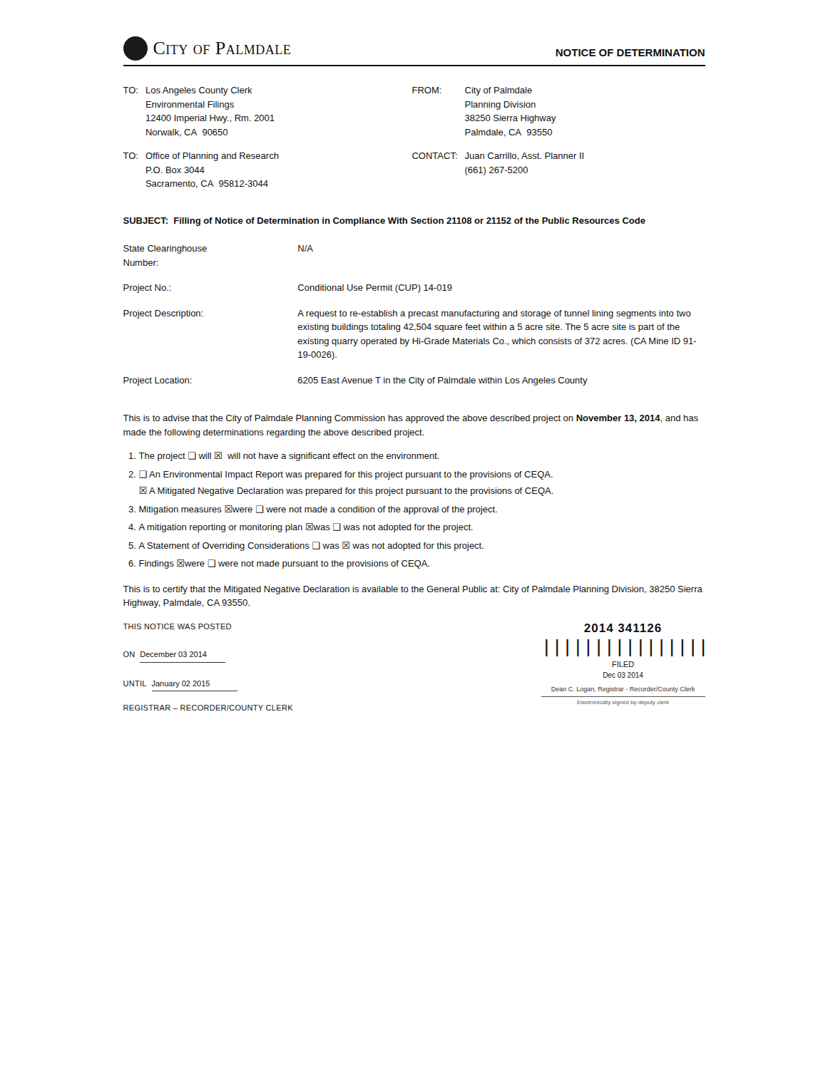City of Palmdale
NOTICE OF DETERMINATION
| TO: | Los Angeles County Clerk Environmental Filings 12400 Imperial Hwy., Rm. 2001 Norwalk, CA 90650 | FROM: | City of Palmdale Planning Division 38250 Sierra Highway Palmdale, CA 93550 |
| TO: | Office of Planning and Research P.O. Box 3044 Sacramento, CA 95812-3044 | CONTACT: | Juan Carrillo, Asst. Planner II (661) 267-5200 |
SUBJECT: Filling of Notice of Determination in Compliance With Section 21108 or 21152 of the Public Resources Code
| State Clearinghouse Number: | N/A |
| Project No.: | Conditional Use Permit (CUP) 14-019 |
| Project Description: | A request to re-establish a precast manufacturing and storage of tunnel lining segments into two existing buildings totaling 42,504 square feet within a 5 acre site. The 5 acre site is part of the existing quarry operated by Hi-Grade Materials Co., which consists of 372 acres. (CA Mine ID 91-19-0026). |
| Project Location: | 6205 East Avenue T in the City of Palmdale within Los Angeles County |
This is to advise that the City of Palmdale Planning Commission has approved the above described project on November 13, 2014, and has made the following determinations regarding the above described project.
The project ❑ will ☒ will not have a significant effect on the environment.
❑ An Environmental Impact Report was prepared for this project pursuant to the provisions of CEQA.
☒ A Mitigated Negative Declaration was prepared for this project pursuant to the provisions of CEQA.
Mitigation measures ☒were ❑ were not made a condition of the approval of the project.
A mitigation reporting or monitoring plan ☒was ❑ was not adopted for the project.
A Statement of Overriding Considerations ❑ was ☒ was not adopted for this project.
Findings ☒were ❑ were not made pursuant to the provisions of CEQA.
This is to certify that the Mitigated Negative Declaration is available to the General Public at: City of Palmdale Planning Division, 38250 Sierra Highway, Palmdale, CA 93550.
This notice was posted
ON December 03 2014
UNTIL January 02 2015 Registrar – Recorder/County Clerk
2014 341126
|||||||||||||||||||||||||||||||||||||||||
FILED
Dec 03 2014
Dean C. Logan, Registrar - Recorder/County Clerk Electronically signed by deputy clerk